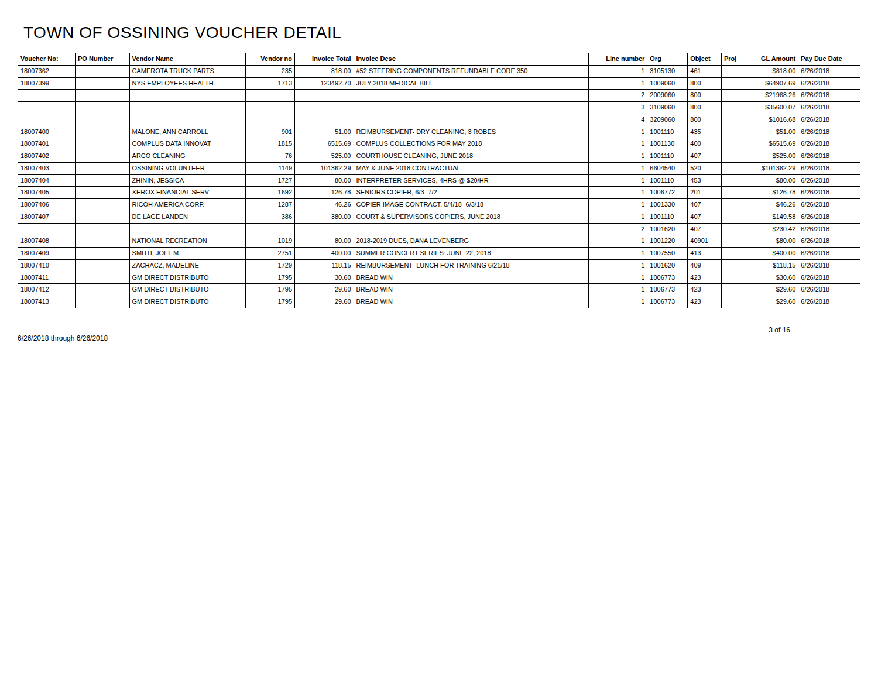TOWN OF OSSINING VOUCHER DETAIL
| Voucher No: | PO Number | Vendor Name | Vendor no | Invoice Total | Invoice Desc | Line number | Org | Object | Proj | GL Amount | Pay Due Date |
| --- | --- | --- | --- | --- | --- | --- | --- | --- | --- | --- | --- |
| 18007362 | | CAMEROTA TRUCK PARTS | 235 | 818.00 | #52 STEERING COMPONENTS REFUNDABLE CORE 350 | 1 | 3105130 | 461 | | $818.00 | 6/26/2018 |
| 18007399 | | NYS EMPLOYEES HEALTH | 1713 | 123492.70 | JULY 2018 MEDICAL BILL | 1 | 1009060 | 800 | | $64907.69 | 6/26/2018 |
| | | | | | | 2 | 2009060 | 800 | | $21968.26 | 6/26/2018 |
| | | | | | | 3 | 3109060 | 800 | | $35600.07 | 6/26/2018 |
| | | | | | | 4 | 3209060 | 800 | | $1016.68 | 6/26/2018 |
| 18007400 | | MALONE, ANN CARROLL | 901 | 51.00 | REIMBURSEMENT- DRY CLEANING, 3 ROBES | 1 | 1001110 | 435 | | $51.00 | 6/26/2018 |
| 18007401 | | COMPLUS DATA INNOVAT | 1815 | 6515.69 | COMPLUS COLLECTIONS FOR MAY 2018 | 1 | 1001130 | 400 | | $6515.69 | 6/26/2018 |
| 18007402 | | ARCO CLEANING | 76 | 525.00 | COURTHOUSE CLEANING, JUNE 2018 | 1 | 1001110 | 407 | | $525.00 | 6/26/2018 |
| 18007403 | | OSSINING VOLUNTEER | 1149 | 101362.29 | MAY & JUNE 2018 CONTRACTUAL | 1 | 6604540 | 520 | | $101362.29 | 6/26/2018 |
| 18007404 | | ZHININ, JESSICA | 1727 | 80.00 | INTERPRETER SERVICES, 4HRS @ $20/HR | 1 | 1001110 | 453 | | $80.00 | 6/26/2018 |
| 18007405 | | XEROX FINANCIAL SERV | 1692 | 126.78 | SENIORS COPIER, 6/3- 7/2 | 1 | 1006772 | 201 | | $126.78 | 6/26/2018 |
| 18007406 | | RICOH AMERICA CORP. | 1287 | 46.26 | COPIER IMAGE CONTRACT, 5/4/18- 6/3/18 | 1 | 1001330 | 407 | | $46.26 | 6/26/2018 |
| 18007407 | | DE LAGE LANDEN | 386 | 380.00 | COURT & SUPERVISORS COPIERS, JUNE 2018 | 1 | 1001110 | 407 | | $149.58 | 6/26/2018 |
| | | | | | | 2 | 1001620 | 407 | | $230.42 | 6/26/2018 |
| 18007408 | | NATIONAL RECREATION | 1019 | 80.00 | 2018-2019 DUES, DANA LEVENBERG | 1 | 1001220 | 40901 | | $80.00 | 6/26/2018 |
| 18007409 | | SMITH, JOEL M. | 2751 | 400.00 | SUMMER CONCERT SERIES: JUNE 22, 2018 | 1 | 1007550 | 413 | | $400.00 | 6/26/2018 |
| 18007410 | | ZACHACZ, MADELINE | 1729 | 118.15 | REIMBURSEMENT- LUNCH FOR TRAINING 6/21/18 | 1 | 1001620 | 409 | | $118.15 | 6/26/2018 |
| 18007411 | | GM DIRECT DISTRIBUTO | 1795 | 30.60 | BREAD WIN | 1 | 1006773 | 423 | | $30.60 | 6/26/2018 |
| 18007412 | | GM DIRECT DISTRIBUTO | 1795 | 29.60 | BREAD WIN | 1 | 1006773 | 423 | | $29.60 | 6/26/2018 |
| 18007413 | | GM DIRECT DISTRIBUTO | 1795 | 29.60 | BREAD WIN | 1 | 1006773 | 423 | | $29.60 | 6/26/2018 |
3 of 16
6/26/2018 through 6/26/2018